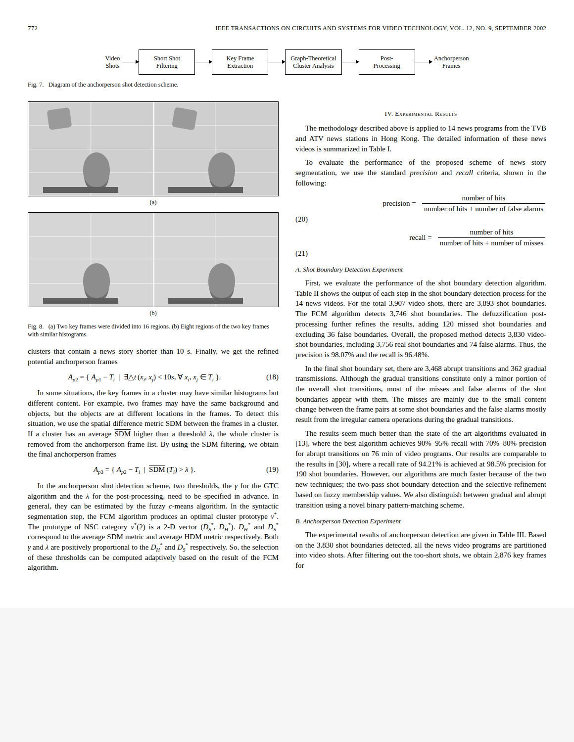772 IEEE Transactions on Circuits and Systems for Video Technology, Vol. 12, No. 9, September 2002
Video
Shots
Short Shot
Filtering
Key Frame
Extraction
Graph-Theoretical
Cluster Analysis
Post-
Processing
Anchorperson
Frames
Fig. 7. Diagram of the anchorperson shot detection scheme.
(a)
(b)
Fig. 8. (a) Two key frames were divided into 16 regions. (b) Eight regions of the two key frames with similar histograms.
clusters that contain a news story shorter than 10 s. Finally, we get the refined potential anchorperson frames
Ap2 = { Ap1 − Ti | ∃△t (xi, xj) < 10s, ∀ xi, xj ∈ Ti }.
(18)
In some situations, the key frames in a cluster may have similar histograms but different content. For example, two frames may have the same background and objects, but the objects are at different locations in the frames. To detect this situation, we use the spatial difference metric SDM between the frames in a cluster. If a cluster has an average SDM higher than a threshold λ, the whole cluster is removed from the anchorperson frame list. By using the SDM filtering, we obtain the final anchorperson frames
Ap3 = { Ap2 − Ti | SDM (Ti) > λ }.
(19)
In the anchorperson shot detection scheme, two thresholds, the γ for the GTC algorithm and the λ for the post-processing, need to be specified in advance. In general, they can be estimated by the fuzzy c-means algorithm. In the syntactic segmentation step, the FCM algorithm produces an optimal cluster prototype v*. The prototype of NSC category v*(2) is a 2-D vector (DS*, DH*). DH* and DS* correspond to the average SDM metric and average HDM metric respectively. Both γ and λ are positively proportional to the DH* and DS* respectively. So, the selection of these thresholds can be computed adaptively based on the result of the FCM algorithm.
IV. Experimental Results
The methodology described above is applied to 14 news programs from the TVB and ATV news stations in Hong Kong. The detailed information of these news videos is summarized in Table I.
To evaluate the performance of the proposed scheme of news story segmentation, we use the standard precision and recall criteria, shown in the following:
precision =
number of hits number of hits + number of false alarms
(20)
recall =
number of hits number of hits + number of misses
(21)
A. Shot Boundary Detection Experiment
First, we evaluate the performance of the shot boundary detection algorithm. Table II shows the output of each step in the shot boundary detection process for the 14 news videos. For the total 3,907 video shots, there are 3,893 shot boundaries. The FCM algorithm detects 3,746 shot boundaries. The defuzzification post-processing further refines the results, adding 120 missed shot boundaries and excluding 36 false boundaries. Overall, the proposed method detects 3,830 video-shot boundaries, including 3,756 real shot boundaries and 74 false alarms. Thus, the precision is 98.07% and the recall is 96.48%.
In the final shot boundary set, there are 3,468 abrupt transitions and 362 gradual transmissions. Although the gradual transitions constitute only a minor portion of the overall shot transitions, most of the misses and false alarms of the shot boundaries appear with them. The misses are mainly due to the small content change between the frame pairs at some shot boundaries and the false alarms mostly result from the irregular camera operations during the gradual transitions.
The results seem much better than the state of the art algorithms evaluated in [13], where the best algorithm achieves 90%–95% recall with 70%–80% precision for abrupt transitions on 76 min of video programs. Our results are comparable to the results in [30], where a recall rate of 94.21% is achieved at 98.5% precision for 190 shot boundaries. However, our algorithms are much faster because of the two new techniques; the two-pass shot boundary detection and the selective refinement based on fuzzy membership values. We also distinguish between gradual and abrupt transition using a novel binary pattern-matching scheme.
B. Anchorperson Detection Experiment
The experimental results of anchorperson detection are given in Table III. Based on the 3,830 shot boundaries detected, all the news video programs are partitioned into video shots. After filtering out the too-short shots, we obtain 2,876 key frames for